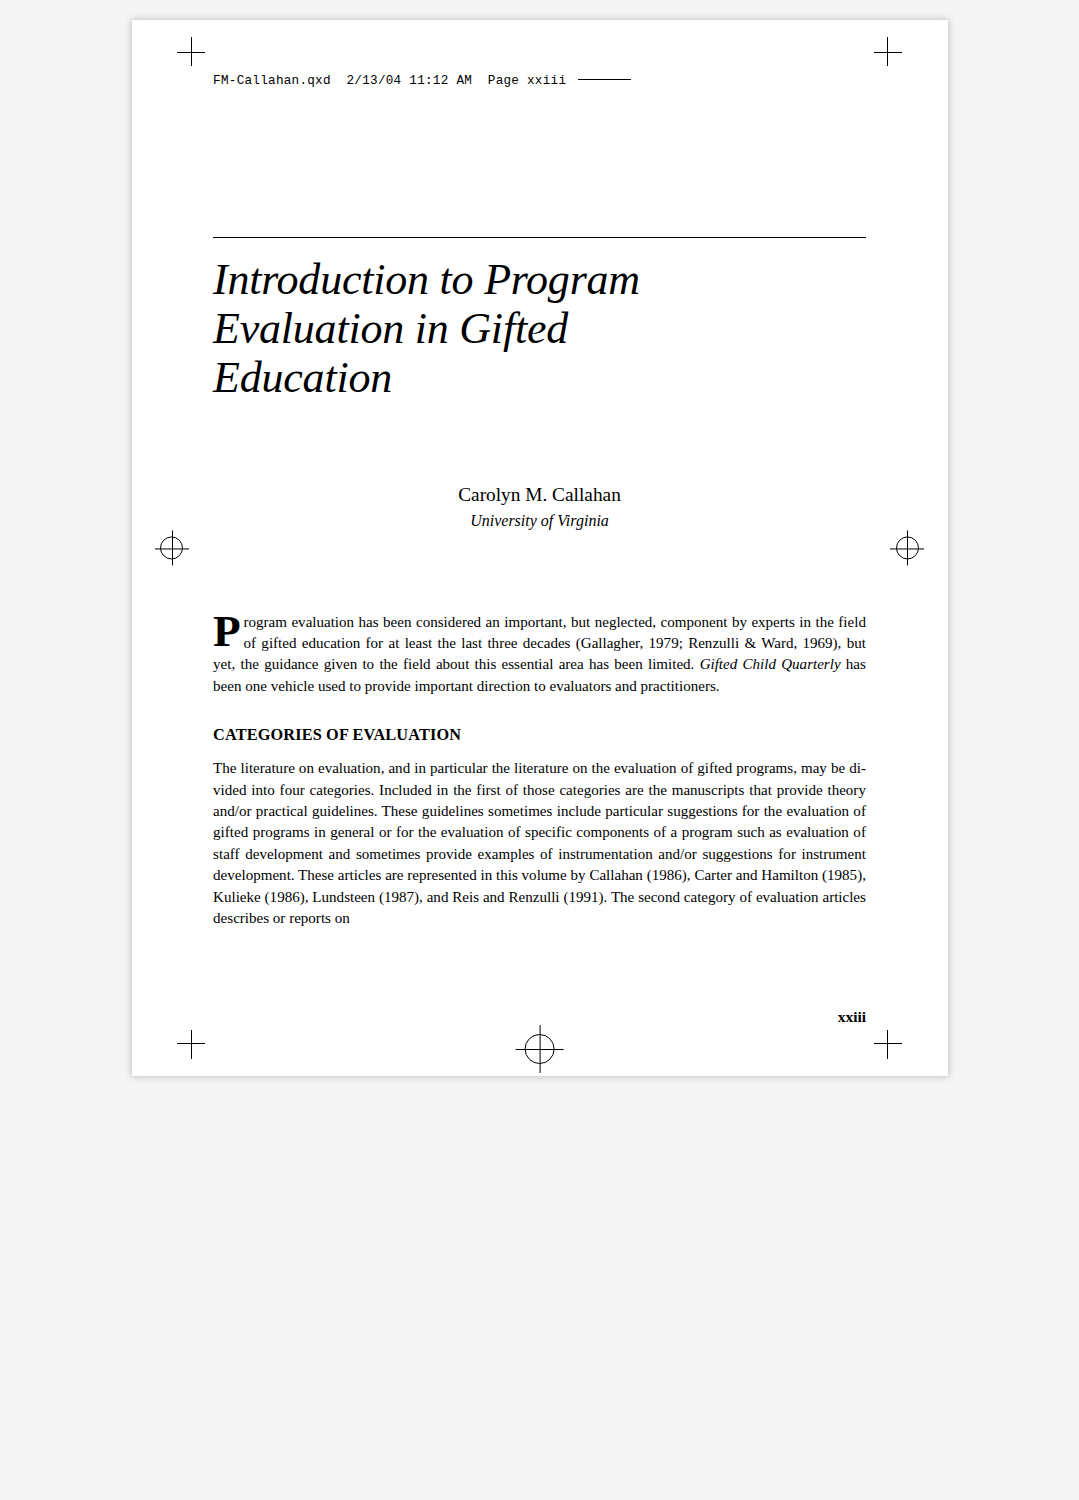FM-Callahan.qxd 2/13/04 11:12 AM Page xxiii
Introduction to Program
Evaluation in Gifted
Education
Carolyn M. Callahan
University of Virginia
Program evaluation has been considered an important, but neglected, component by experts in the field of gifted education for at least the last three decades (Gallagher, 1979; Renzulli & Ward, 1969), but yet, the guidance given to the field about this essential area has been limited. Gifted Child Quarterly has been one vehicle used to provide important direction to evaluators and practitioners.
CATEGORIES OF EVALUATION
The literature on evaluation, and in particular the literature on the evaluation of gifted programs, may be divided into four categories. Included in the first of those categories are the manuscripts that provide theory and/or practical guidelines. These guidelines sometimes include particular suggestions for the evaluation of gifted programs in general or for the evaluation of specific components of a program such as evaluation of staff development and sometimes provide examples of instrumentation and/or suggestions for instrument development. These articles are represented in this volume by Callahan (1986), Carter and Hamilton (1985), Kulieke (1986), Lundsteen (1987), and Reis and Renzulli (1991). The second category of evaluation articles describes or reports on
xxiii